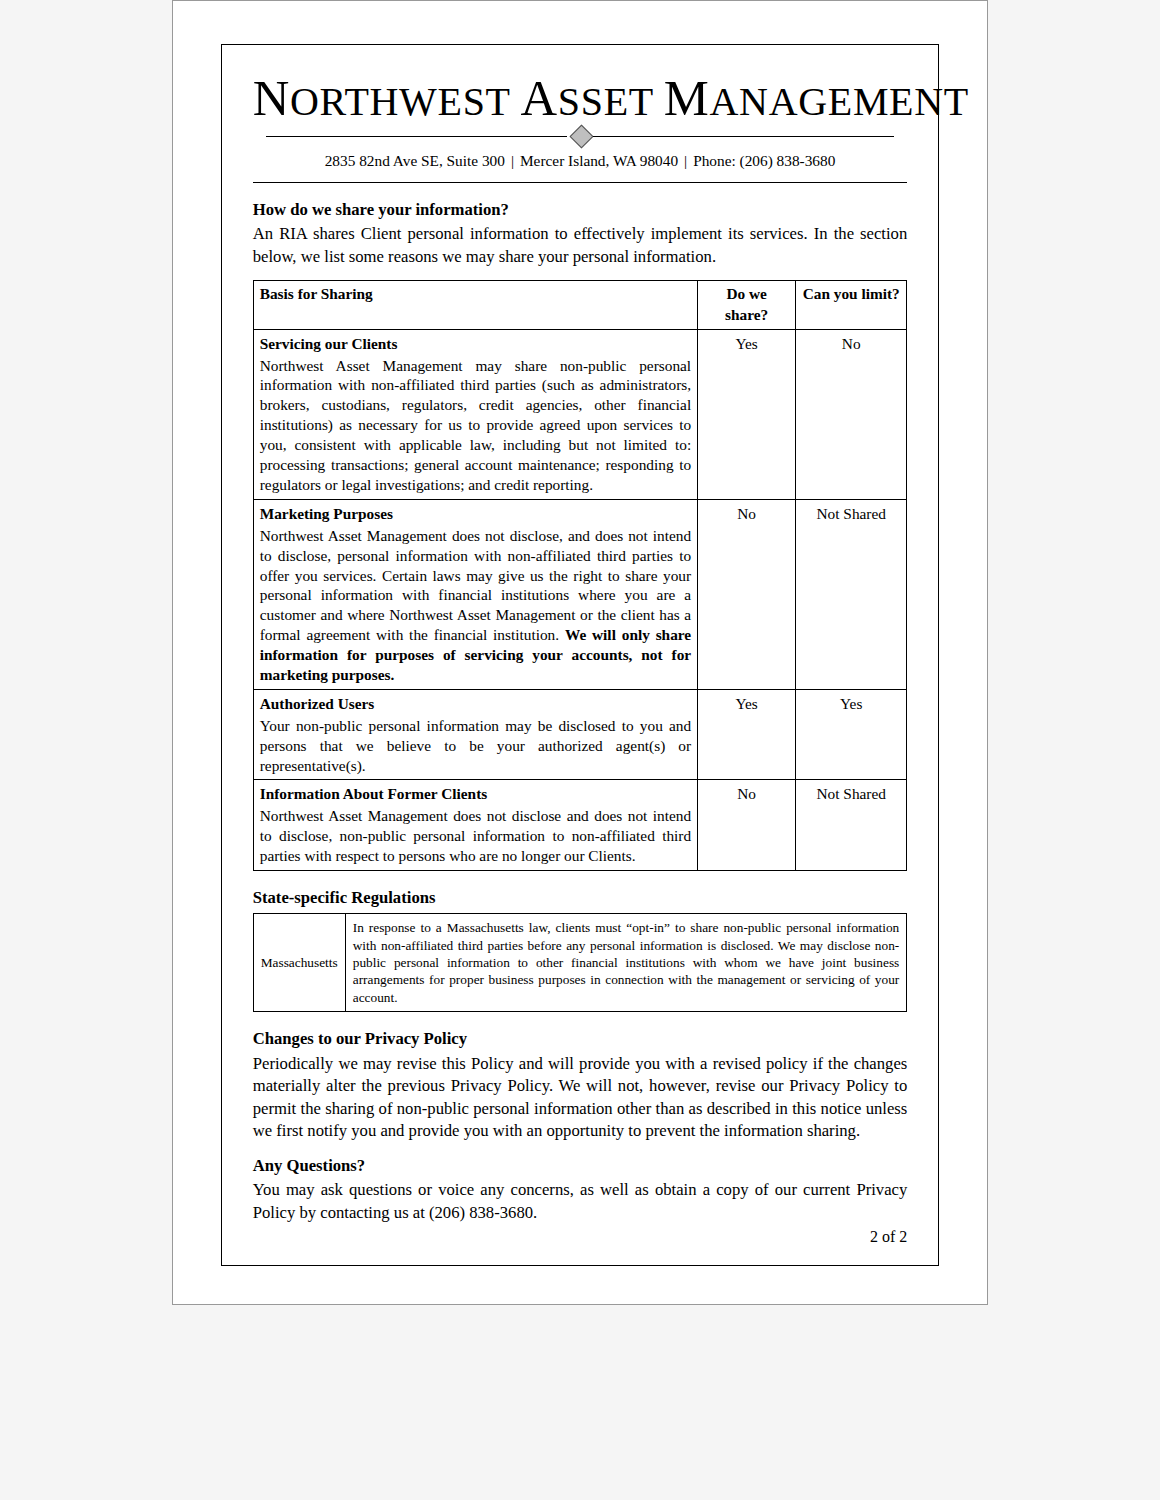NORTHWEST ASSET MANAGEMENT
2835 82nd Ave SE, Suite 300|Mercer Island, WA 98040|Phone: (206) 838-3680
How do we share your information?
An RIA shares Client personal information to effectively implement its services. In the section below, we list some reasons we may share your personal information.
| Basis for Sharing | Do we share? | Can you limit? |
| --- | --- | --- |
| Servicing our Clients Northwest Asset Management may share non-public personal information with non-affiliated third parties (such as administrators, brokers, custodians, regulators, credit agencies, other financial institutions) as necessary for us to provide agreed upon services to you, consistent with applicable law, including but not limited to: processing transactions; general account maintenance; responding to regulators or legal investigations; and credit reporting. | Yes | No |
| Marketing Purposes Northwest Asset Management does not disclose, and does not intend to disclose, personal information with non-affiliated third parties to offer you services. Certain laws may give us the right to share your personal information with financial institutions where you are a customer and where Northwest Asset Management or the client has a formal agreement with the financial institution. We will only share information for purposes of servicing your accounts, not for marketing purposes. | No | Not Shared |
| Authorized Users Your non-public personal information may be disclosed to you and persons that we believe to be your authorized agent(s) or representative(s). | Yes | Yes |
| Information About Former Clients Northwest Asset Management does not disclose and does not intend to disclose, non-public personal information to non-affiliated third parties with respect to persons who are no longer our Clients. | No | Not Shared |
State-specific Regulations
| Massachusetts | In response to a Massachusetts law, clients must “opt-in” to share non-public personal information with non-affiliated third parties before any personal information is disclosed. We may disclose non-public personal information to other financial institutions with whom we have joint business arrangements for proper business purposes in connection with the management or servicing of your account. |
Changes to our Privacy Policy
Periodically we may revise this Policy and will provide you with a revised policy if the changes materially alter the previous Privacy Policy. We will not, however, revise our Privacy Policy to permit the sharing of non-public personal information other than as described in this notice unless we first notify you and provide you with an opportunity to prevent the information sharing.
Any Questions?
You may ask questions or voice any concerns, as well as obtain a copy of our current Privacy Policy by contacting us at (206) 838-3680.
2 of 2